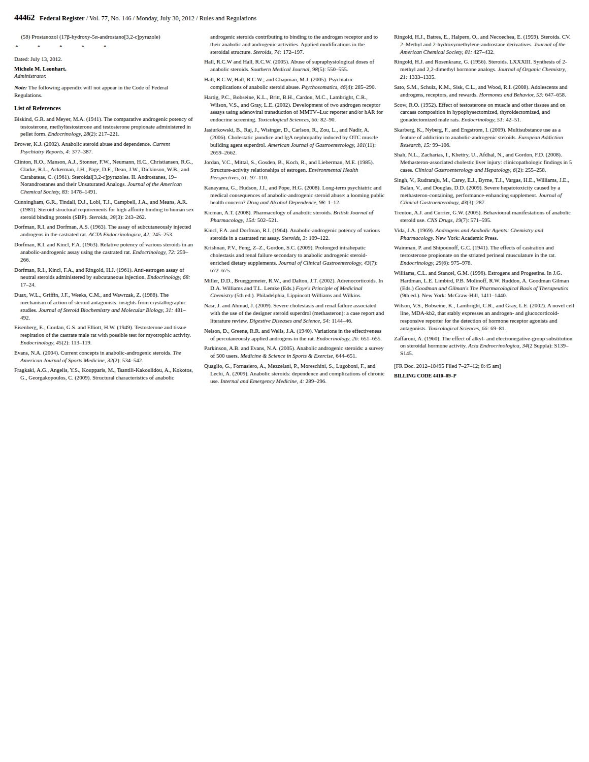44462 Federal Register / Vol. 77, No. 146 / Monday, July 30, 2012 / Rules and Regulations
(58) Prostanozol (17β-hydroxy-5α-androstano[3,2-c]pyrazole)
* * * * *
Dated: July 13, 2012.
Michele M. Leonhart,
Administrator.
Note: The following appendix will not appear in the Code of Federal Regulations.
List of References
Biskind, G.R. and Meyer, M.A. (1941). The comparative androgenic potency of testosterone, methyltestosterone and testosterone propionate administered in pellet form. Endocrinology, 28(2): 217–221.
Brower, K.J. (2002). Anabolic steroid abuse and dependence. Current Psychiatry Reports, 4: 377–387.
Clinton, R.O., Manson, A.J., Stonner, F.W., Neumann, H.C., Christiansen, R.G., Clarke, R.L., Ackerman, J.H., Page, D.F., Dean, J.W., Dickinson, W.B., and Carabateas, C. (1961). Steroidal[3,2-c]pyrazoles. II. Androstanes, 19–Norandrostanes and their Unsaturated Analogs. Journal of the American Chemical Society, 83: 1478–1491.
Cunningham, G.R., Tindall, D.J., Lobl, T.J., Campbell, J.A., and Means, A.R. (1981). Steroid structural requirements for high affinity binding to human sex steroid binding protein (SBP). Steroids, 38(3): 243–262.
Dorfman, R.I. and Dorfman, A.S. (1963). The assay of subcutaneously injected androgens in the castrated rat. ACTA Endocrinologica, 42: 245–253.
Dorfman, R.I. and Kincl, F.A. (1963). Relative potency of various steroids in an anabolic-androgenic assay using the castrated rat. Endocrinology, 72: 259–266.
Dorfman, R.I., Kincl, F.A., and Ringold, H.J. (1961). Anti-estrogen assay of neutral steroids administered by subcutaneous injection. Endocrinology, 68: 17–24.
Duax, W.L., Griffin, J.F., Weeks, C.M., and Wawrzak, Z. (1988). The mechanism of action of steroid antagonists: insights from crystallographic studies. Journal of Steroid Biochemistry and Molecular Biology, 31: 481–492.
Eisenberg, E., Gordan, G.S. and Elliott, H.W. (1949). Testosterone and tissue respiration of the castrate male rat with possible test for myotrophic activity. Endocrinology, 45(2): 113–119.
Evans, N.A. (2004). Current concepts in anabolic-androgenic steroids. The American Journal of Sports Medicine, 32(2): 534–542.
Fragkaki, A.G., Angelis, Y.S., Koupparis, M., Tsantili-Kakoulidou, A., Kokotos, G., Georgakopoulos, C. (2009). Structural characteristics of anabolic androgenic steroids contributing to binding to the androgen receptor and to their anabolic and androgenic activities. Applied modifications in the steroidal structure. Steroids, 74: 172–197.
Hall, R.C.W and Hall, R.C.W. (2005). Abuse of supraphysiological doses of anabolic steroids. Southern Medical Journal, 98(5): 550–555.
Hall, R.C.W, Hall, R.C.W., and Chapman, M.J. (2005). Psychiatric complications of anabolic steroid abuse. Psychosomatics, 46(4): 285–290.
Hartig, P.C., Bobseine, K.L., Britt, B.H., Cardon, M.C., Lambright, C.R., Wilson, V.S., and Gray, L.E. (2002). Development of two androgen receptor assays using adenoviral transduction of MMTV–Luc reporter and/or hAR for endocrine screening. Toxicological Sciences, 66: 82–90.
Jasiurkowski, B., Raj, J., Wisinger, D., Carlson, R., Zou, L., and Nadir, A. (2006). Cholestatic jaundice and IgA nephropathy induced by OTC muscle building agent superdrol. American Journal of Gastroenterology, 101(11): 2659–2662.
Jordan, V.C., Mittal, S., Gosden, B., Koch, R., and Lieberman, M.E. (1985). Structure-activity relationships of estrogen. Environmental Health Perspectives, 61: 97–110.
Kanayama, G., Hudson, J.I., and Pope, H.G. (2008). Long-term psychiatric and medical consequences of anabolic-androgenic steroid abuse: a looming public health concern? Drug and Alcohol Dependence, 98: 1–12.
Kicman, A.T. (2008). Pharmacology of anabolic steroids. British Journal of Pharmacology, 154: 502–521.
Kincl, F.A. and Dorfman, R.I. (1964). Anabolic-androgenic potency of various steroids in a castrated rat assay. Steroids, 3: 109–122.
Krishnan, P.V., Feng, Z–Z., Gordon, S.C. (2009). Prolonged intrahepatic cholestasis and renal failure secondary to anabolic androgenic steroid-enriched dietary supplements. Journal of Clinical Gastroenterology, 43(7): 672–675.
Miller, D.D., Brueggemeier, R.W., and Dalton, J.T. (2002). Adrenocorticoids. In D.A. Williams and T.L. Lemke (Eds.) Foye's Principle of Medicinal Chemistry (5th ed.). Philadelphia, Lippincott Williams and Wilkins.
Nasr, J. and Ahmad, J. (2009). Severe cholestasis and renal failure associated with the use of the designer steroid superdrol (methasteron): a case report and literature review. Digestive Diseases and Science, 54: 1144–46.
Nelson, D., Greene, R.R. and Wells, J.A. (1940). Variations in the effectiveness of percutaneously applied androgens in the rat. Endocrinology, 26: 651–655.
Parkinson, A.B. and Evans, N.A. (2005). Anabolic androgenic steroids: a survey of 500 users. Medicine & Science in Sports & Exercise, 644–651.
Quaglio, G., Fornasiero, A., Mezzelani, P., Moreschini, S., Lugoboni, F., and Lechi, A. (2009). Anabolic steroids: dependence and complications of chronic use. Internal and Emergency Medicine, 4: 289–296.
Ringold, H.J., Batres, E., Halpern, O., and Necoechea, E. (1959). Steroids. CV. 2–Methyl and 2-hydroxymethylene-androstane derivatives. Journal of the American Chemical Society, 81: 427–432.
Ringold, H.J. and Rosenkranz, G. (1956). Steroids. LXXXIII. Synthesis of 2-methyl and 2,2-dimethyl hormone analogs. Journal of Organic Chemistry, 21: 1333–1335.
Sato, S.M., Schulz, K.M., Sisk, C.L., and Wood, R.I. (2008). Adolescents and androgens, receptors, and rewards. Hormones and Behavior, 53: 647–658.
Scow, R.O. (1952). Effect of testosterone on muscle and other tissues and on carcass composition in hypophysectomized, thyroidectomized, and gonadectomized male rats. Endocrinology, 51: 42–51.
Skarberg, K., Nyberg, F., and Engstrom, I. (2009). Multisubstance use as a feature of addiction to anabolic-androgenic steroids. European Addiction Research, 15: 99–106.
Shah, N.L., Zacharias, I., Khettry, U., Afdhal, N., and Gordon, F.D. (2008). Methasteron-associated cholestic liver injury: clinicopathologic findings in 5 cases. Clinical Gastroenterology and Hepatology, 6(2): 255–258.
Singh, V., Rudraraju, M., Carey, E.J., Byrne, T.J., Vargas, H.E., Williams, J.E., Balan, V., and Douglas, D.D. (2009). Severe hepatotoxicity caused by a methasteron-containing, performance-enhancing supplement. Journal of Clinical Gastroenterology, 43(3): 287.
Trenton, A.J. and Currier, G.W. (2005). Behavioural manifestations of anabolic steroid use. CNS Drugs, 19(7): 571–595.
Vida, J.A. (1969). Androgens and Anabolic Agents: Chemistry and Pharmacology. New York: Academic Press.
Wainman, P. and Shipounoff, G.C. (1941). The effects of castration and testosterone propionate on the striated perineal musculature in the rat. Endocrinology, 29(6): 975–978.
Williams, C.L. and Stancel, G.M. (1996). Estrogens and Progestins. In J.G. Hardman, L.E. Limbird, P.B. Molinoff, R.W. Ruddon, A. Goodman Gilman (Eds.) Goodman and Gilman's The Pharmacological Basis of Therapeutics (9th ed.). New York: McGraw-Hill, 1411–1440.
Wilson, V.S., Bobseine, K., Lambright, C.R., and Gray, L.E. (2002). A novel cell line, MDA-kb2, that stably expresses an androgen- and glucocorticoid-responsive reporter for the detection of hormone receptor agonists and antagonists. Toxicological Sciences, 66: 69–81.
Zaffaroni, A. (1960). The effect of alkyl- and electronegative-group substitution on steroidal hormone activity. Acta Endrocrinologica, 34(2 Suppla): S139–S145.
[FR Doc. 2012–18495 Filed 7–27–12; 8:45 am]
BILLING CODE 4410–09–P